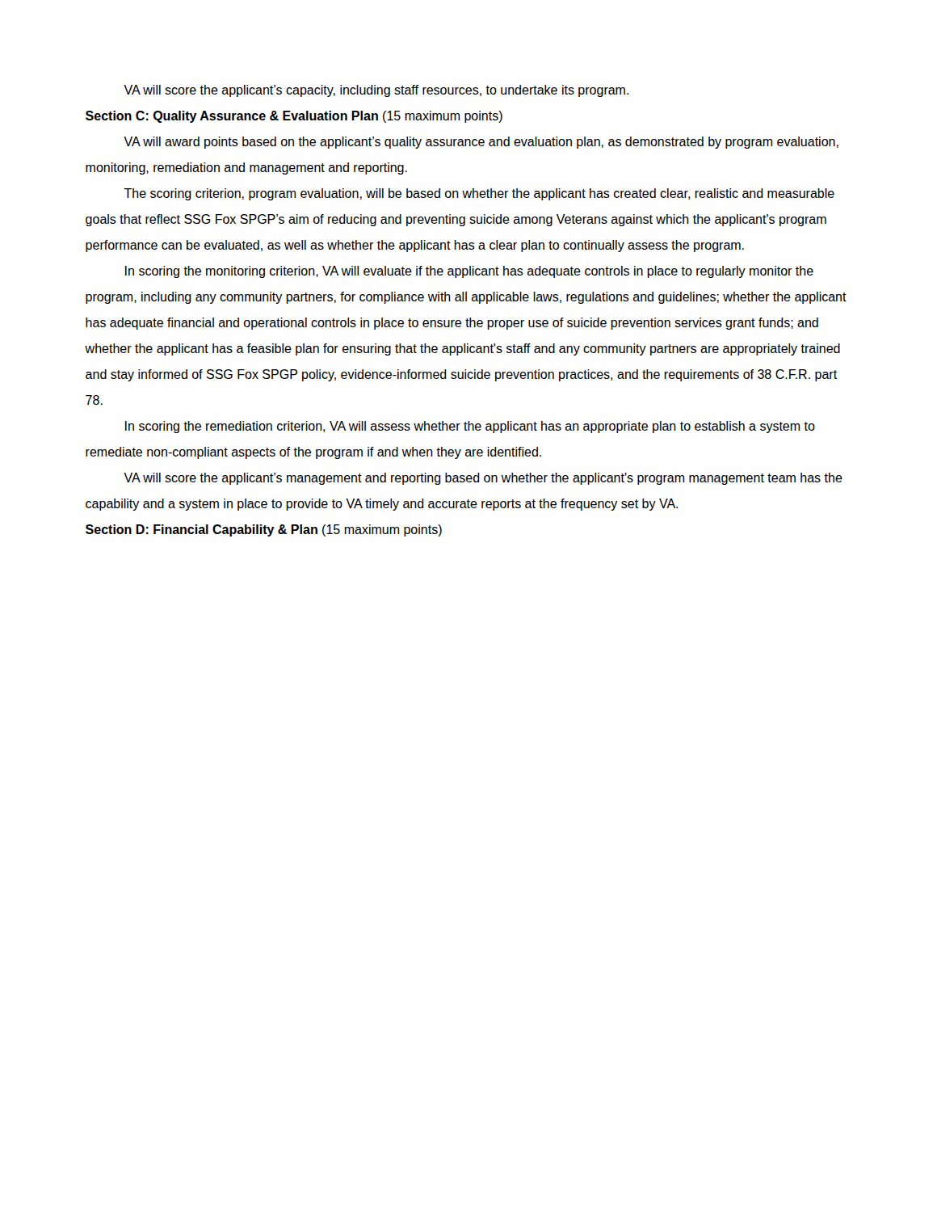VA will score the applicant’s capacity, including staff resources, to undertake its program.
Section C: Quality Assurance & Evaluation Plan (15 maximum points)
VA will award points based on the applicant’s quality assurance and evaluation plan, as demonstrated by program evaluation, monitoring, remediation and management and reporting.
The scoring criterion, program evaluation, will be based on whether the applicant has created clear, realistic and measurable goals that reflect SSG Fox SPGP’s aim of reducing and preventing suicide among Veterans against which the applicant's program performance can be evaluated, as well as whether the applicant has a clear plan to continually assess the program.
In scoring the monitoring criterion, VA will evaluate if the applicant has adequate controls in place to regularly monitor the program, including any community partners, for compliance with all applicable laws, regulations and guidelines; whether the applicant has adequate financial and operational controls in place to ensure the proper use of suicide prevention services grant funds; and whether the applicant has a feasible plan for ensuring that the applicant's staff and any community partners are appropriately trained and stay informed of SSG Fox SPGP policy, evidence-informed suicide prevention practices, and the requirements of 38 C.F.R. part 78.
In scoring the remediation criterion, VA will assess whether the applicant has an appropriate plan to establish a system to remediate non-compliant aspects of the program if and when they are identified.
VA will score the applicant’s management and reporting based on whether the applicant's program management team has the capability and a system in place to provide to VA timely and accurate reports at the frequency set by VA.
Section D: Financial Capability & Plan (15 maximum points)